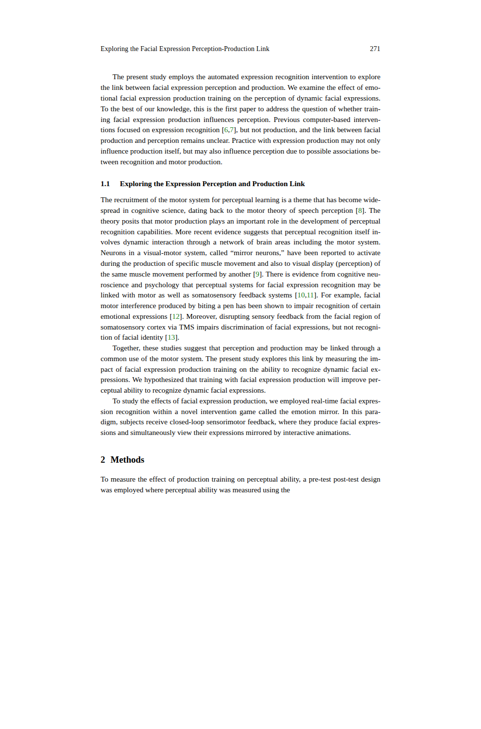Exploring the Facial Expression Perception-Production Link 271
The present study employs the automated expression recognition intervention to explore the link between facial expression perception and production. We examine the effect of emotional facial expression production training on the perception of dynamic facial expressions. To the best of our knowledge, this is the first paper to address the question of whether training facial expression production influences perception. Previous computer-based interventions focused on expression recognition [6,7], but not production, and the link between facial production and perception remains unclear. Practice with expression production may not only influence production itself, but may also influence perception due to possible associations between recognition and motor production.
1.1 Exploring the Expression Perception and Production Link
The recruitment of the motor system for perceptual learning is a theme that has become widespread in cognitive science, dating back to the motor theory of speech perception [8]. The theory posits that motor production plays an important role in the development of perceptual recognition capabilities. More recent evidence suggests that perceptual recognition itself involves dynamic interaction through a network of brain areas including the motor system. Neurons in a visual-motor system, called “mirror neurons,” have been reported to activate during the production of specific muscle movement and also to visual display (perception) of the same muscle movement performed by another [9]. There is evidence from cognitive neuroscience and psychology that perceptual systems for facial expression recognition may be linked with motor as well as somatosensory feedback systems [10,11]. For example, facial motor interference produced by biting a pen has been shown to impair recognition of certain emotional expressions [12]. Moreover, disrupting sensory feedback from the facial region of somatosensory cortex via TMS impairs discrimination of facial expressions, but not recognition of facial identity [13].
Together, these studies suggest that perception and production may be linked through a common use of the motor system. The present study explores this link by measuring the impact of facial expression production training on the ability to recognize dynamic facial expressions. We hypothesized that training with facial expression production will improve perceptual ability to recognize dynamic facial expressions.
To study the effects of facial expression production, we employed real-time facial expression recognition within a novel intervention game called the emotion mirror. In this paradigm, subjects receive closed-loop sensorimotor feedback, where they produce facial expressions and simultaneously view their expressions mirrored by interactive animations.
2 Methods
To measure the effect of production training on perceptual ability, a pre-test post-test design was employed where perceptual ability was measured using the